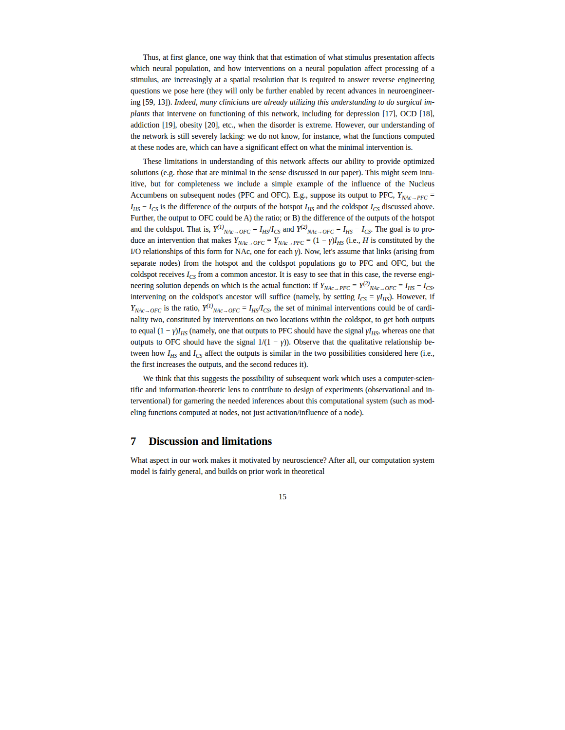Thus, at first glance, one way think that that estimation of what stimulus presentation affects which neural population, and how interventions on a neural population affect processing of a stimulus, are increasingly at a spatial resolution that is required to answer reverse engineering questions we pose here (they will only be further enabled by recent advances in neuroengineering [59, 13]). Indeed, many clinicians are already utilizing this understanding to do surgical implants that intervene on functioning of this network, including for depression [17], OCD [18], addiction [19], obesity [20], etc., when the disorder is extreme. However, our understanding of the network is still severely lacking: we do not know, for instance, what the functions computed at these nodes are, which can have a significant effect on what the minimal intervention is.
These limitations in understanding of this network affects our ability to provide optimized solutions (e.g. those that are minimal in the sense discussed in our paper). This might seem intuitive, but for completeness we include a simple example of the influence of the Nucleus Accumbens on subsequent nodes (PFC and OFC). E.g., suppose its output to PFC, YNAc→PFC = IHS − ICS is the difference of the outputs of the hotspot IHS and the coldspot ICS discussed above. Further, the output to OFC could be A) the ratio; or B) the difference of the outputs of the hotspot and the coldspot. That is, Y(1)NAc→OFC = IHS/ICS and Y(2)NAc→OFC = IHS − ICS. The goal is to produce an intervention that makes YNAc→OFC = YNAc→PFC = (1 − γ)IHS (i.e., H is constituted by the I/O relationships of this form for NAc, one for each γ). Now, let's assume that links (arising from separate nodes) from the hotspot and the coldspot populations go to PFC and OFC, but the coldspot receives ICS from a common ancestor. It is easy to see that in this case, the reverse engineering solution depends on which is the actual function: if YNAc→PFC = Y(2)NAc→OFC = IHS − ICS, intervening on the coldspot's ancestor will suffice (namely, by setting ICS = γIHS). However, if YNAc→OFC is the ratio, Y(1)NAc→OFC = IHS/ICS, the set of minimal interventions could be of cardinality two, constituted by interventions on two locations within the coldspot, to get both outputs to equal (1 − γ)IHS (namely, one that outputs to PFC should have the signal γIHS, whereas one that outputs to OFC should have the signal 1/(1 − γ)). Observe that the qualitative relationship between how IHS and ICS affect the outputs is similar in the two possibilities considered here (i.e., the first increases the outputs, and the second reduces it).
We think that this suggests the possibility of subsequent work which uses a computer-scientific and information-theoretic lens to contribute to design of experiments (observational and interventional) for garnering the needed inferences about this computational system (such as modeling functions computed at nodes, not just activation/influence of a node).
7 Discussion and limitations
What aspect in our work makes it motivated by neuroscience? After all, our computation system model is fairly general, and builds on prior work in theoretical
15